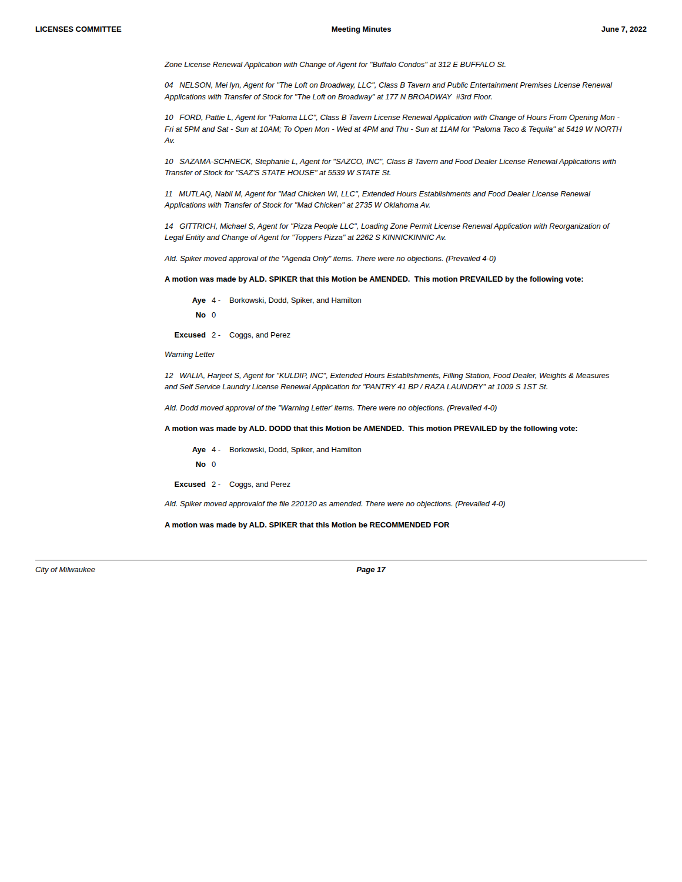LICENSES COMMITTEE
Meeting Minutes
June 7, 2022
Zone License Renewal Application with Change of Agent for "Buffalo Condos" at 312 E BUFFALO St.
04 NELSON, Mei lyn, Agent for "The Loft on Broadway, LLC", Class B Tavern and Public Entertainment Premises License Renewal Applications with Transfer of Stock for "The Loft on Broadway" at 177 N BROADWAY #3rd Floor.
10 FORD, Pattie L, Agent for "Paloma LLC", Class B Tavern License Renewal Application with Change of Hours From Opening Mon - Fri at 5PM and Sat - Sun at 10AM; To Open Mon - Wed at 4PM and Thu - Sun at 11AM for "Paloma Taco & Tequila" at 5419 W NORTH Av.
10 SAZAMA-SCHNECK, Stephanie L, Agent for "SAZCO, INC", Class B Tavern and Food Dealer License Renewal Applications with Transfer of Stock for "SAZ'S STATE HOUSE" at 5539 W STATE St.
11 MUTLAQ, Nabil M, Agent for "Mad Chicken WI, LLC", Extended Hours Establishments and Food Dealer License Renewal Applications with Transfer of Stock for "Mad Chicken" at 2735 W Oklahoma Av.
14 GITTRICH, Michael S, Agent for "Pizza People LLC", Loading Zone Permit License Renewal Application with Reorganization of Legal Entity and Change of Agent for "Toppers Pizza" at 2262 S KINNICKINNIC Av.
Ald. Spiker moved approval of the "Agenda Only" items. There were no objections. (Prevailed 4-0)
A motion was made by ALD. SPIKER that this Motion be AMENDED. This motion PREVAILED by the following vote:
Aye
4 -
Borkowski, Dodd, Spiker, and Hamilton
No
0
Excused
2 -
Coggs, and Perez
Warning Letter
12 WALIA, Harjeet S, Agent for "KULDIP, INC", Extended Hours Establishments, Filling Station, Food Dealer, Weights & Measures and Self Service Laundry License Renewal Application for "PANTRY 41 BP / RAZA LAUNDRY" at 1009 S 1ST St.
Ald. Dodd moved approval of the "Warning Letter' items. There were no objections. (Prevailed 4-0)
A motion was made by ALD. DODD that this Motion be AMENDED. This motion PREVAILED by the following vote:
Aye
4 -
Borkowski, Dodd, Spiker, and Hamilton
No
0
Excused
2 -
Coggs, and Perez
Ald. Spiker moved approvalof the file 220120 as amended. There were no objections. (Prevailed 4-0)
A motion was made by ALD. SPIKER that this Motion be RECOMMENDED FOR
City of Milwaukee
Page 17